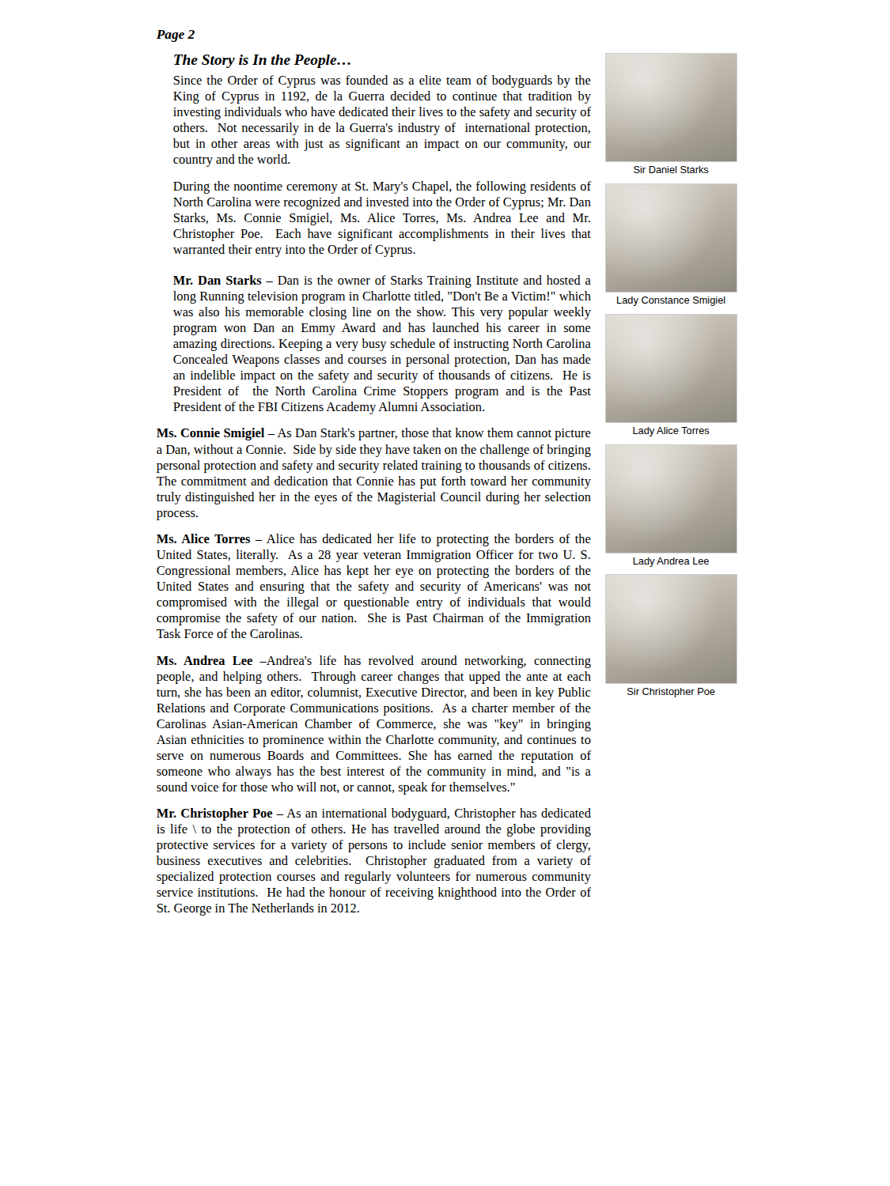Page 2
The Story is In the People…
Since the Order of Cyprus was founded as a elite team of bodyguards by the King of Cyprus in 1192, de la Guerra decided to continue that tradition by investing individuals who have dedicated their lives to the safety and security of others. Not necessarily in de la Guerra's industry of international protection, but in other areas with just as significant an impact on our community, our country and the world.
During the noontime ceremony at St. Mary's Chapel, the following residents of North Carolina were recognized and invested into the Order of Cyprus; Mr. Dan Starks, Ms. Connie Smigiel, Ms. Alice Torres, Ms. Andrea Lee and Mr. Christopher Poe. Each have significant accomplishments in their lives that warranted their entry into the Order of Cyprus.
Mr. Dan Starks – Dan is the owner of Starks Training Institute and hosted a long Running television program in Charlotte titled, "Don't Be a Victim!" which was also his memorable closing line on the show. This very popular weekly program won Dan an Emmy Award and has launched his career in some amazing directions. Keeping a very busy schedule of instructing North Carolina Concealed Weapons classes and courses in personal protection, Dan has made an indelible impact on the safety and security of thousands of citizens. He is President of the North Carolina Crime Stoppers program and is the Past President of the FBI Citizens Academy Alumni Association.
Ms. Connie Smigiel – As Dan Stark's partner, those that know them cannot picture a Dan, without a Connie. Side by side they have taken on the challenge of bringing personal protection and safety and security related training to thousands of citizens. The commitment and dedication that Connie has put forth toward her community truly distinguished her in the eyes of the Magisterial Council during her selection process.
Ms. Alice Torres – Alice has dedicated her life to protecting the borders of the United States, literally. As a 28 year veteran Immigration Officer for two U. S. Congressional members, Alice has kept her eye on protecting the borders of the United States and ensuring that the safety and security of Americans' was not compromised with the illegal or questionable entry of individuals that would compromise the safety of our nation. She is Past Chairman of the Immigration Task Force of the Carolinas.
Ms. Andrea Lee –Andrea's life has revolved around networking, connecting people, and helping others. Through career changes that upped the ante at each turn, she has been an editor, columnist, Executive Director, and been in key Public Relations and Corporate Communications positions. As a charter member of the Carolinas Asian-American Chamber of Commerce, she was "key" in bringing Asian ethnicities to prominence within the Charlotte community, and continues to serve on numerous Boards and Committees. She has earned the reputation of someone who always has the best interest of the community in mind, and "is a sound voice for those who will not, or cannot, speak for themselves."
Mr. Christopher Poe – As an international bodyguard, Christopher has dedicated is life \ to the protection of others. He has travelled around the globe providing protective services for a variety of persons to include senior members of clergy, business executives and celebrities. Christopher graduated from a variety of specialized protection courses and regularly volunteers for numerous community service institutions. He had the honour of receiving knighthood into the Order of St. George in The Netherlands in 2012.
Sir Daniel Starks
Lady Constance Smigiel
Lady Alice Torres
Lady Andrea Lee
Sir Christopher Poe